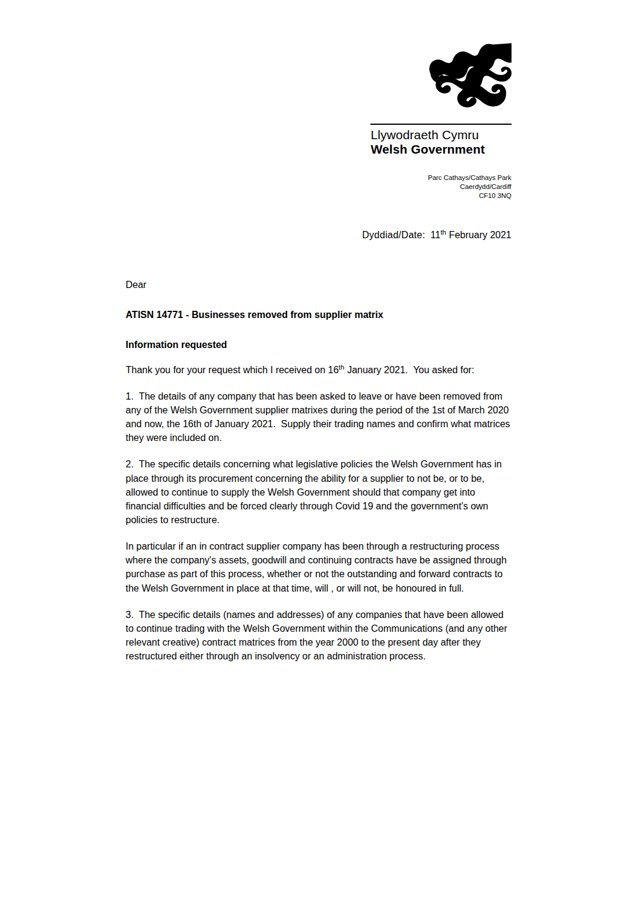Llywodraeth Cymru Welsh Government
Parc Cathays/Cathays Park
Caerdydd/Cardiff
CF10 3NQ
Dyddiad/Date: 11th February 2021
Dear
ATISN 14771 - Businesses removed from supplier matrix
Information requested
Thank you for your request which I received on 16th January 2021. You asked for:
1. The details of any company that has been asked to leave or have been removed from any of the Welsh Government supplier matrixes during the period of the 1st of March 2020 and now, the 16th of January 2021. Supply their trading names and confirm what matrices they were included on.
2. The specific details concerning what legislative policies the Welsh Government has in place through its procurement concerning the ability for a supplier to not be, or to be, allowed to continue to supply the Welsh Government should that company get into financial difficulties and be forced clearly through Covid 19 and the government's own policies to restructure.
In particular if an in contract supplier company has been through a restructuring process where the company's assets, goodwill and continuing contracts have be assigned through purchase as part of this process, whether or not the outstanding and forward contracts to the Welsh Government in place at that time, will , or will not, be honoured in full.
3. The specific details (names and addresses) of any companies that have been allowed to continue trading with the Welsh Government within the Communications (and any other relevant creative) contract matrices from the year 2000 to the present day after they restructured either through an insolvency or an administration process.